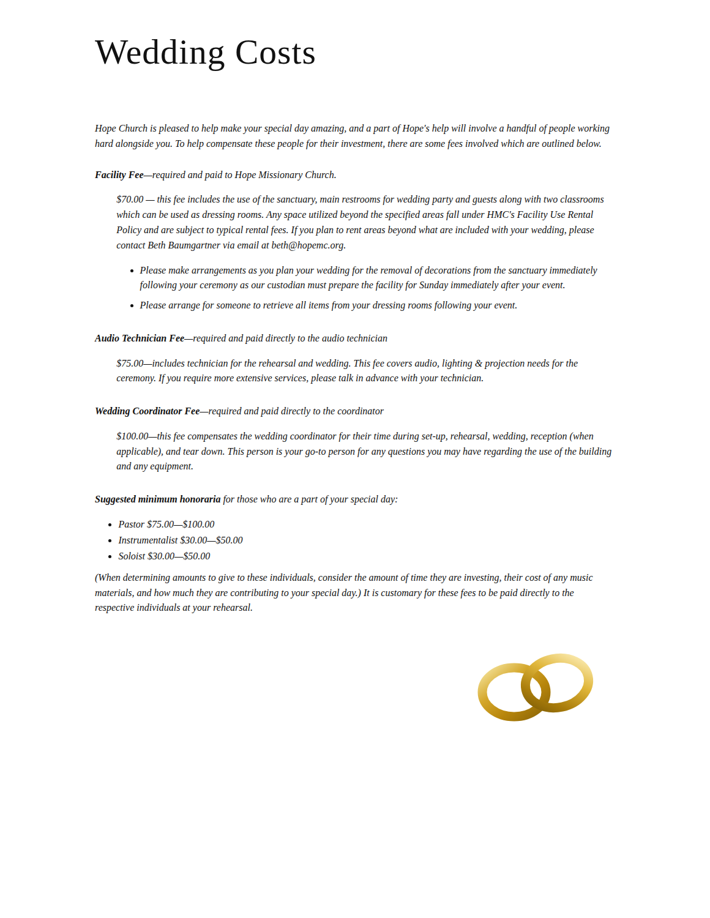Wedding Costs
Hope Church is pleased to help make your special day amazing, and a part of Hope's help will involve a handful of people working hard alongside you. To help compensate these people for their investment, there are some fees involved which are outlined below.
Facility Fee—required and paid to Hope Missionary Church.
$70.00 — this fee includes the use of the sanctuary, main restrooms for wedding party and guests along with two classrooms which can be used as dressing rooms. Any space utilized beyond the specified areas fall under HMC's Facility Use Rental Policy and are subject to typical rental fees. If you plan to rent areas beyond what are included with your wedding, please contact Beth Baumgartner via email at beth@hopemc.org.
Please make arrangements as you plan your wedding for the removal of decorations from the sanctuary immediately following your ceremony as our custodian must prepare the facility for Sunday immediately after your event.
Please arrange for someone to retrieve all items from your dressing rooms following your event.
Audio Technician Fee—required and paid directly to the audio technician
$75.00—includes technician for the rehearsal and wedding. This fee covers audio, lighting & projection needs for the ceremony. If you require more extensive services, please talk in advance with your technician.
Wedding Coordinator Fee—required and paid directly to the coordinator
$100.00—this fee compensates the wedding coordinator for their time during set-up, rehearsal, wedding, reception (when applicable), and tear down. This person is your go-to person for any questions you may have regarding the use of the building and any equipment.
Suggested minimum honoraria for those who are a part of your special day:
Pastor $75.00—$100.00
Instrumentalist $30.00—$50.00
Soloist $30.00—$50.00
(When determining amounts to give to these individuals, consider the amount of time they are investing, their cost of any music materials, and how much they are contributing to your special day.) It is customary for these fees to be paid directly to the respective individuals at your rehearsal.